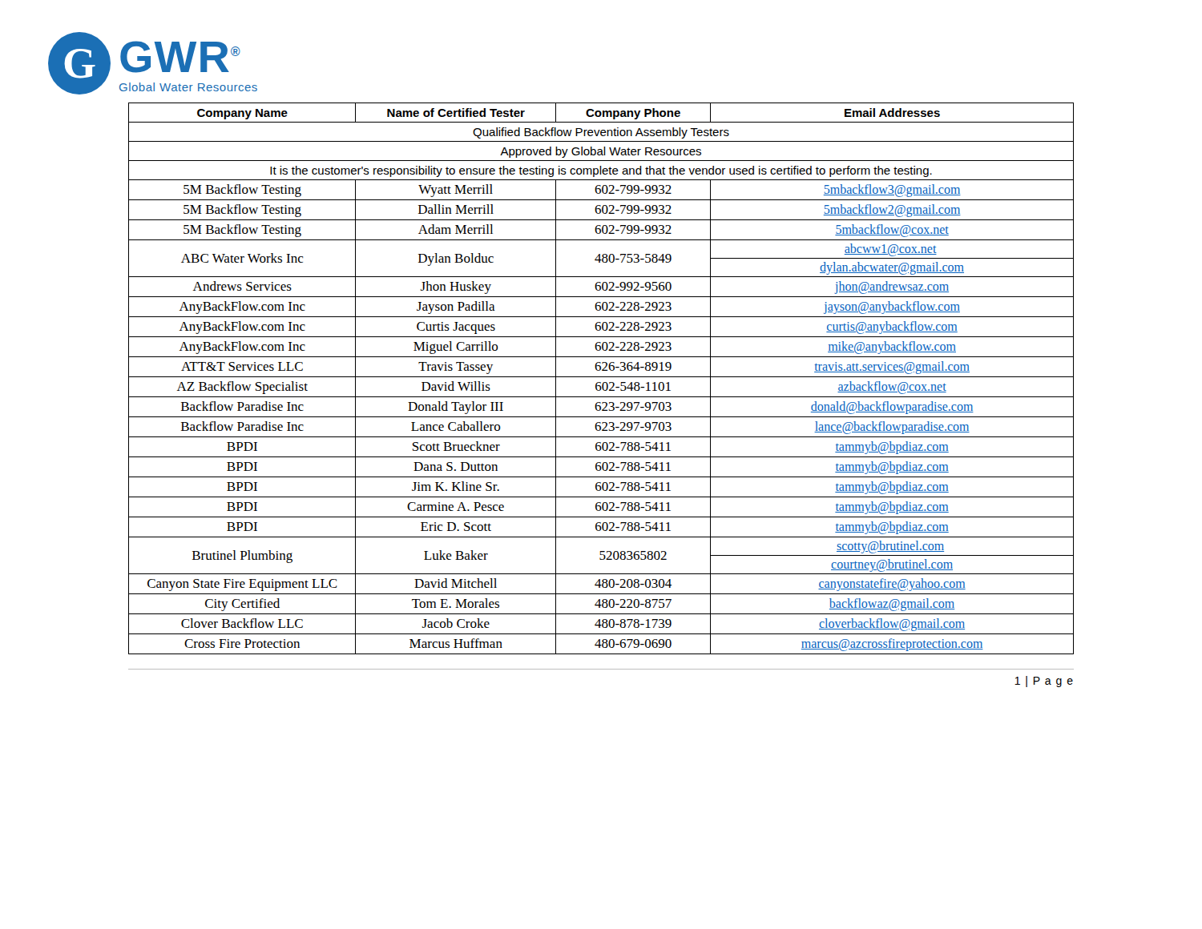G
GWR®
Global Water Resources
| Qualified Backflow Prevention Assembly Testers |
| Approved by Global Water Resources |
| It is the customer's responsibility to ensure the testing is complete and that the vendor used is certified to perform the testing. |
| Company Name | Name of Certified Tester | Company Phone | Email Addresses |
| 5M Backflow Testing | Wyatt Merrill | 602-799-9932 | 5mbackflow3@gmail.com |
| 5M Backflow Testing | Dallin Merrill | 602-799-9932 | 5mbackflow2@gmail.com |
| 5M Backflow Testing | Adam Merrill | 602-799-9932 | 5mbackflow@cox.net |
| ABC Water Works Inc | Dylan Bolduc | 480-753-5849 | abcww1@cox.net dylan.abcwater@gmail.com |
| Andrews Services | Jhon Huskey | 602-992-9560 | jhon@andrewsaz.com |
| AnyBackFlow.com Inc | Jayson Padilla | 602-228-2923 | jayson@anybackflow.com |
| AnyBackFlow.com Inc | Curtis Jacques | 602-228-2923 | curtis@anybackflow.com |
| AnyBackFlow.com Inc | Miguel Carrillo | 602-228-2923 | mike@anybackflow.com |
| ATT&T Services LLC | Travis Tassey | 626-364-8919 | travis.att.services@gmail.com |
| AZ Backflow Specialist | David Willis | 602-548-1101 | azbackflow@cox.net |
| Backflow Paradise Inc | Donald Taylor III | 623-297-9703 | donald@backflowparadise.com |
| Backflow Paradise Inc | Lance Caballero | 623-297-9703 | lance@backflowparadise.com |
| BPDI | Scott Brueckner | 602-788-5411 | tammyb@bpdiaz.com |
| BPDI | Dana S. Dutton | 602-788-5411 | tammyb@bpdiaz.com |
| BPDI | Jim K. Kline Sr. | 602-788-5411 | tammyb@bpdiaz.com |
| BPDI | Carmine A. Pesce | 602-788-5411 | tammyb@bpdiaz.com |
| BPDI | Eric D. Scott | 602-788-5411 | tammyb@bpdiaz.com |
| Brutinel Plumbing | Luke Baker | 5208365802 | scotty@brutinel.com courtney@brutinel.com |
| Canyon State Fire Equipment LLC | David Mitchell | 480-208-0304 | canyonstatefire@yahoo.com |
| City Certified | Tom E. Morales | 480-220-8757 | backflowaz@gmail.com |
| Clover Backflow LLC | Jacob Croke | 480-878-1739 | cloverbackflow@gmail.com |
| Cross Fire Protection | Marcus Huffman | 480-679-0690 | marcus@azcrossfireprotection.com |
1 | P a g e